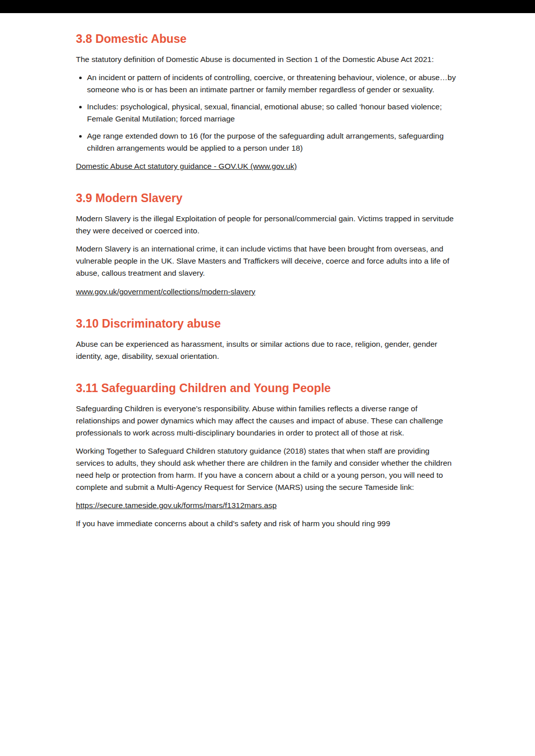3.8 Domestic Abuse
The statutory definition of Domestic Abuse is documented in Section 1 of the Domestic Abuse Act 2021:
An incident or pattern of incidents of controlling, coercive, or threatening behaviour, violence, or abuse…by someone who is or has been an intimate partner or family member regardless of gender or sexuality.
Includes: psychological, physical, sexual, financial, emotional abuse; so called ‘honour based violence; Female Genital Mutilation; forced marriage
Age range extended down to 16 (for the purpose of the safeguarding adult arrangements, safeguarding children arrangements would be applied to a person under 18)
Domestic Abuse Act statutory guidance - GOV.UK (www.gov.uk)
3.9 Modern Slavery
Modern Slavery is the illegal Exploitation of people for personal/commercial gain. Victims trapped in servitude they were deceived or coerced into.
Modern Slavery is an international crime, it can include victims that have been brought from overseas, and vulnerable people in the UK. Slave Masters and Traffickers will deceive, coerce and force adults into a life of abuse, callous treatment and slavery.
www.gov.uk/government/collections/modern-slavery
3.10 Discriminatory abuse
Abuse can be experienced as harassment, insults or similar actions due to race, religion, gender, gender identity, age, disability, sexual orientation.
3.11 Safeguarding Children and Young People
Safeguarding Children is everyone’s responsibility. Abuse within families reflects a diverse range of relationships and power dynamics which may affect the causes and impact of abuse. These can challenge professionals to work across multi-disciplinary boundaries in order to protect all of those at risk.
Working Together to Safeguard Children statutory guidance (2018) states that when staff are providing services to adults, they should ask whether there are children in the family and consider whether the children need help or protection from harm. If you have a concern about a child or a young person, you will need to complete and submit a Multi-Agency Request for Service (MARS) using the secure Tameside link:
https://secure.tameside.gov.uk/forms/mars/f1312mars.asp
If you have immediate concerns about a child’s safety and risk of harm you should ring 999